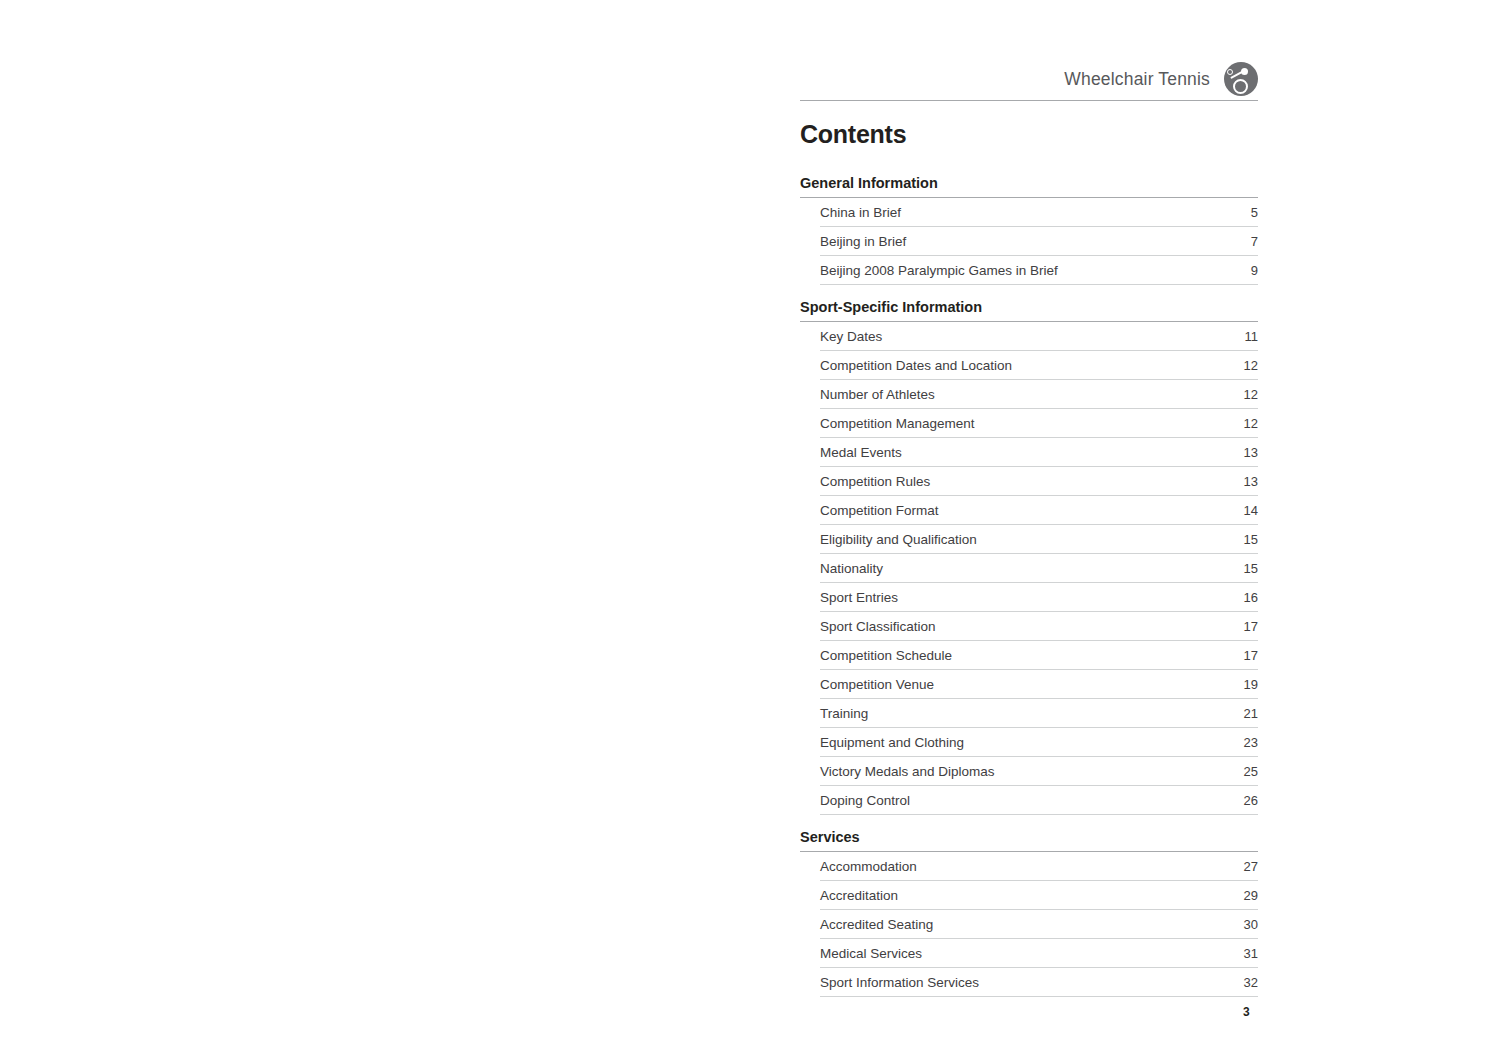Wheelchair Tennis
Contents
General Information
China in Brief 5
Beijing in Brief 7
Beijing 2008 Paralympic Games in Brief 9
Sport-Specific Information
Key Dates 11
Competition Dates and Location 12
Number of Athletes 12
Competition Management 12
Medal Events 13
Competition Rules 13
Competition Format 14
Eligibility and Qualification 15
Nationality 15
Sport Entries 16
Sport Classification 17
Competition Schedule 17
Competition Venue 19
Training 21
Equipment and Clothing 23
Victory Medals and Diplomas 25
Doping Control 26
Services
Accommodation 27
Accreditation 29
Accredited Seating 30
Medical Services 31
Sport Information Services 32
3